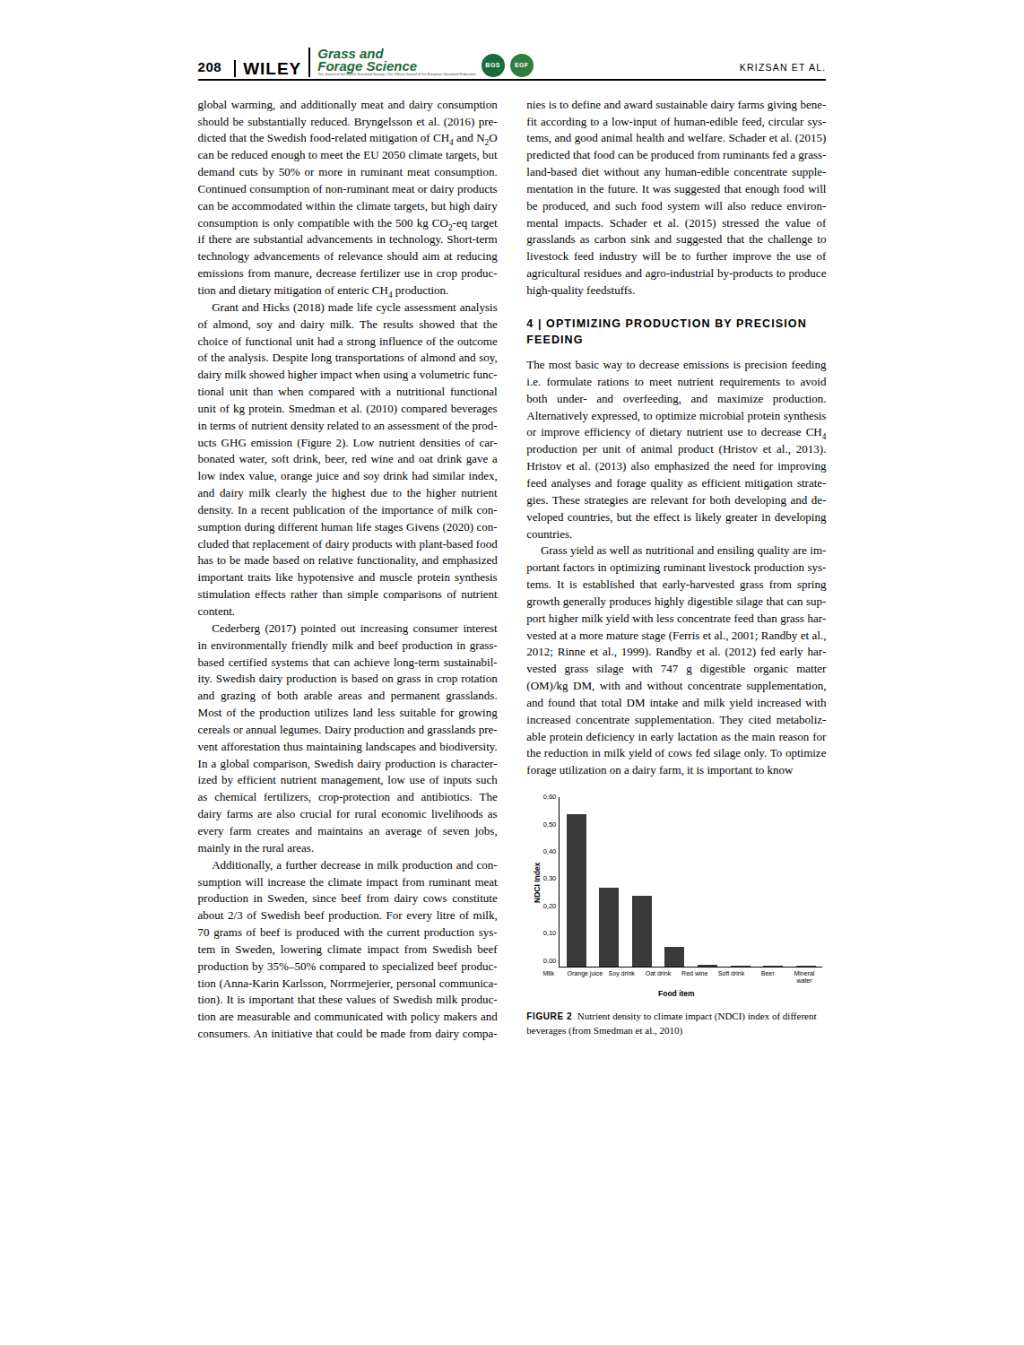208 WILEY Grass and Forage Science The Journal of the British Grassland Society | The Official Journal of the European Grassland Federation BGS EGF
KRIZSAN ET AL.
global warming, and additionally meat and dairy consumption should be substantially reduced. Bryngelsson et al. (2016) predicted that the Swedish food-related mitigation of CH4 and N2O can be reduced enough to meet the EU 2050 climate targets, but demand cuts by 50% or more in ruminant meat consumption. Continued consumption of non-ruminant meat or dairy products can be accommodated within the climate targets, but high dairy consumption is only compatible with the 500 kg CO2-eq target if there are substantial advancements in technology. Short-term technology advancements of relevance should aim at reducing emissions from manure, decrease fertilizer use in crop production and dietary mitigation of enteric CH4 production.
Grant and Hicks (2018) made life cycle assessment analysis of almond, soy and dairy milk. The results showed that the choice of functional unit had a strong influence of the outcome of the analysis. Despite long transportations of almond and soy, dairy milk showed higher impact when using a volumetric functional unit than when compared with a nutritional functional unit of kg protein. Smedman et al. (2010) compared beverages in terms of nutrient density related to an assessment of the products GHG emission (Figure 2). Low nutrient densities of carbonated water, soft drink, beer, red wine and oat drink gave a low index value, orange juice and soy drink had similar index, and dairy milk clearly the highest due to the higher nutrient density. In a recent publication of the importance of milk consumption during different human life stages Givens (2020) concluded that replacement of dairy products with plant-based food has to be made based on relative functionality, and emphasized important traits like hypotensive and muscle protein synthesis stimulation effects rather than simple comparisons of nutrient content.
Cederberg (2017) pointed out increasing consumer interest in environmentally friendly milk and beef production in grass-based certified systems that can achieve long-term sustainability. Swedish dairy production is based on grass in crop rotation and grazing of both arable areas and permanent grasslands. Most of the production utilizes land less suitable for growing cereals or annual legumes. Dairy production and grasslands prevent afforestation thus maintaining landscapes and biodiversity. In a global comparison, Swedish dairy production is characterized by efficient nutrient management, low use of inputs such as chemical fertilizers, crop-protection and antibiotics. The dairy farms are also crucial for rural economic livelihoods as every farm creates and maintains an average of seven jobs, mainly in the rural areas.
Additionally, a further decrease in milk production and consumption will increase the climate impact from ruminant meat production in Sweden, since beef from dairy cows constitute about 2/3 of Swedish beef production. For every litre of milk, 70 grams of beef is produced with the current production system in Sweden, lowering climate impact from Swedish beef production by 35%–50% compared to specialized beef production (Anna-Karin Karlsson, Norrmejerier, personal communication). It is important that these values of Swedish milk production are measurable and communicated with policy makers and consumers. An initiative that could be made from dairy companies is to define and award sustainable dairy farms giving benefit according to a low-input of human-edible feed, circular systems, and good animal health and welfare. Schader et al. (2015) predicted that food can be produced from ruminants fed a grassland-based diet without any human-edible concentrate supplementation in the future. It was suggested that enough food will be produced, and such food system will also reduce environmental impacts. Schader et al. (2015) stressed the value of grasslands as carbon sink and suggested that the challenge to livestock feed industry will be to further improve the use of agricultural residues and agro-industrial by-products to produce high-quality feedstuffs.
4 | OPTIMIZING PRODUCTION BY PRECISION FEEDING
The most basic way to decrease emissions is precision feeding i.e. formulate rations to meet nutrient requirements to avoid both under- and overfeeding, and maximize production. Alternatively expressed, to optimize microbial protein synthesis or improve efficiency of dietary nutrient use to decrease CH4 production per unit of animal product (Hristov et al., 2013). Hristov et al. (2013) also emphasized the need for improving feed analyses and forage quality as efficient mitigation strategies. These strategies are relevant for both developing and developed countries, but the effect is likely greater in developing countries.
Grass yield as well as nutritional and ensiling quality are important factors in optimizing ruminant livestock production systems. It is established that early-harvested grass from spring growth generally produces highly digestible silage that can support higher milk yield with less concentrate feed than grass harvested at a more mature stage (Ferris et al., 2001; Randby et al., 2012; Rinne et al., 1999). Randby et al. (2012) fed early harvested grass silage with 747 g digestible organic matter (OM)/kg DM, with and without concentrate supplementation, and found that total DM intake and milk yield increased with increased concentrate supplementation. They cited metabolizable protein deficiency in early lactation as the main reason for the reduction in milk yield of cows fed silage only. To optimize forage utilization on a dairy farm, it is important to know
NDCI Index
0,60 0,50 0,40 0,30 0,20 0,10 0,00
Milk Orange juice Soy drink Oat drink Red wine Soft drink Beer Mineral water
Food item
FIGURE 2 Nutrient density to climate impact (NDCI) index of different beverages (from Smedman et al., 2010)